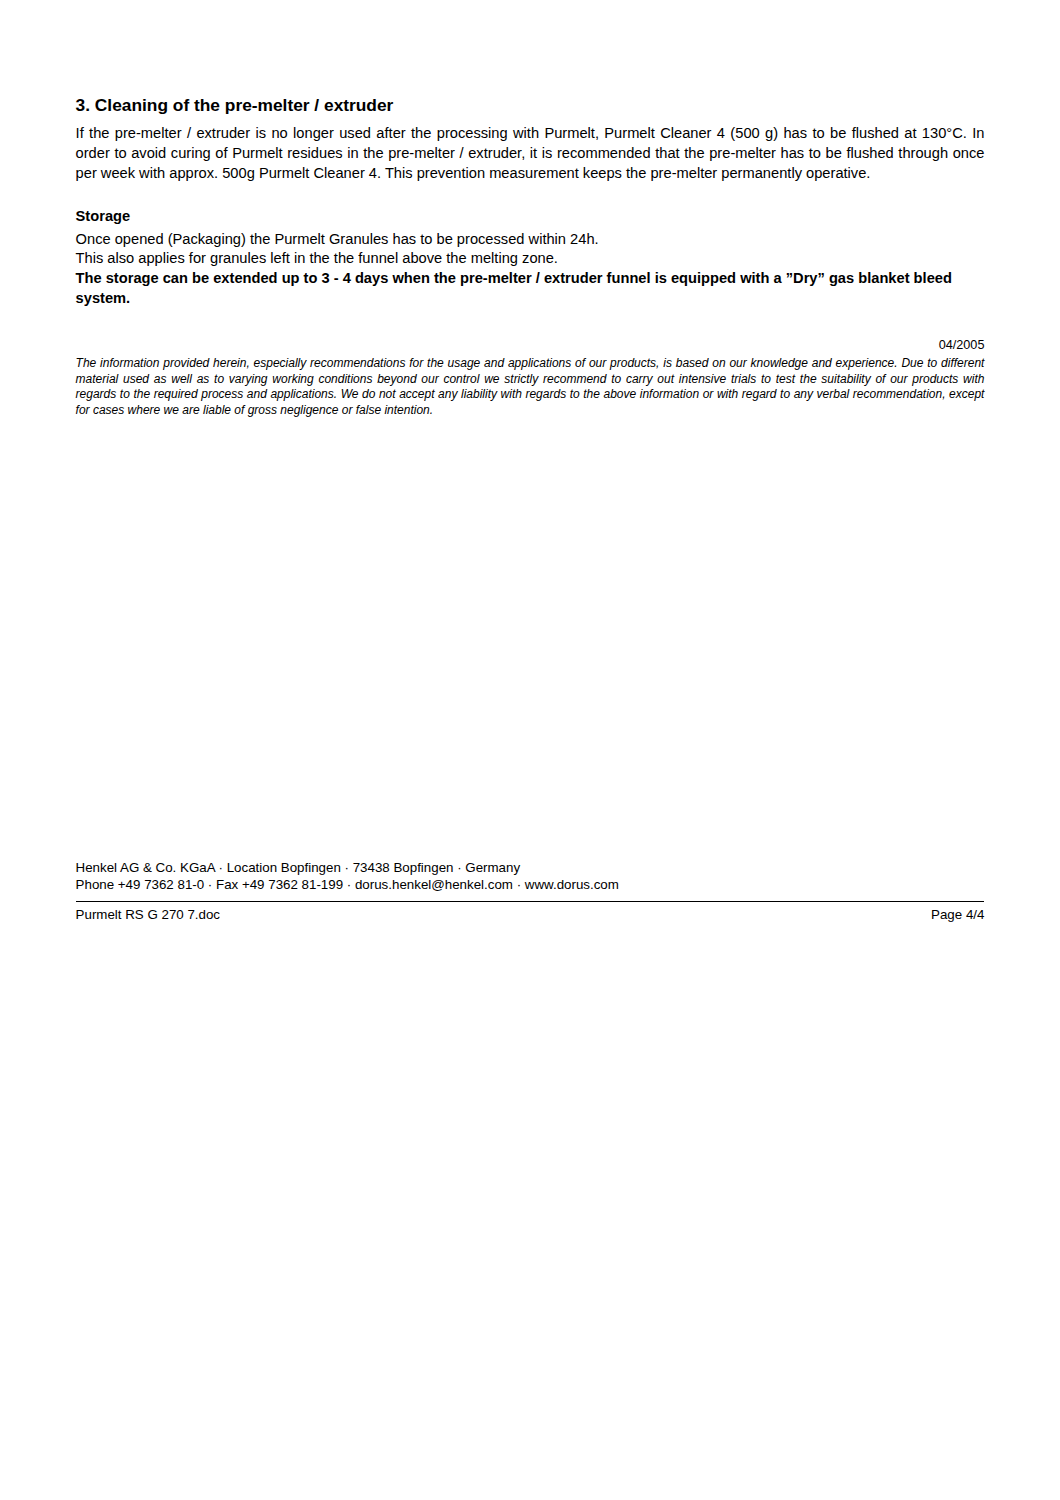3. Cleaning of the pre-melter / extruder
If the pre-melter / extruder is no longer used after the processing with Purmelt, Purmelt Cleaner 4 (500 g) has to be flushed at 130°C. In order to avoid curing of Purmelt residues in the pre-melter / extruder, it is recommended that the pre-melter has to be flushed through once per week with approx. 500g Purmelt Cleaner 4. This prevention measurement keeps the pre-melter permanently operative.
Storage
Once opened (Packaging) the Purmelt Granules has to be processed within 24h.
This also applies for granules left in the the funnel above the melting zone.
The storage can be extended up to 3 - 4 days when the pre-melter / extruder funnel is equipped with a ”Dry” gas blanket bleed system.
04/2005
The information provided herein, especially recommendations for the usage and applications of our products, is based on our knowledge and experience. Due to different material used as well as to varying working conditions beyond our control we strictly recommend to carry out intensive trials to test the suitability of our products with regards to the required process and applications. We do not accept any liability with regards to the above information or with regard to any verbal recommendation, except for cases where we are liable of gross negligence or false intention.
Henkel AG & Co. KGaA · Location Bopfingen · 73438 Bopfingen · Germany
Phone +49 7362 81-0 · Fax +49 7362 81-199 · dorus.henkel@henkel.com · www.dorus.com
Purmelt RS G 270 7.doc Page 4/4